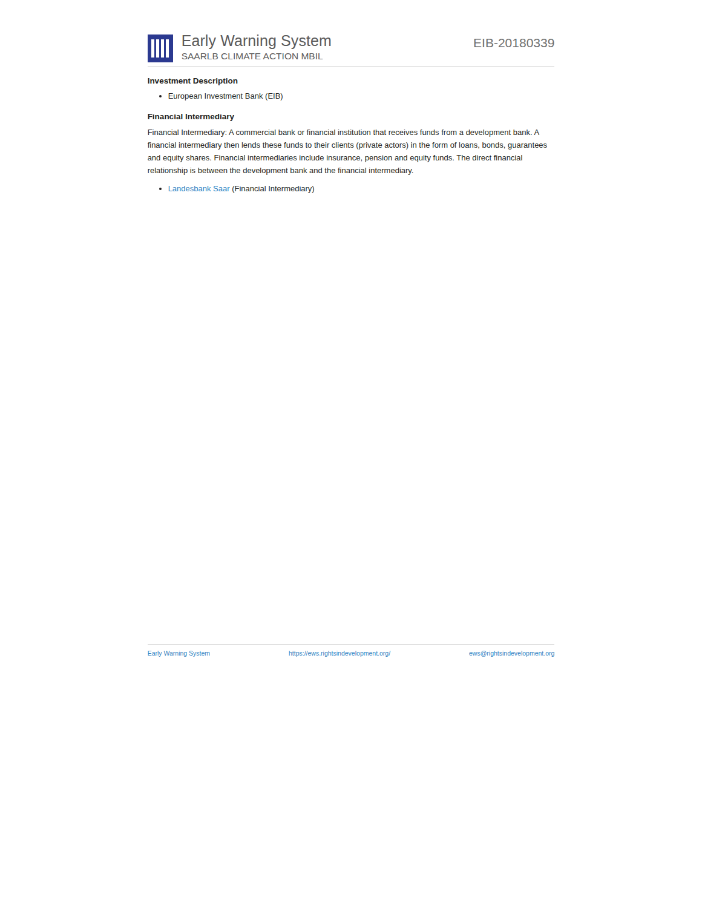Early Warning System
SAARLB CLIMATE ACTION MBIL
EIB-20180339
Investment Description
European Investment Bank (EIB)
Financial Intermediary
Financial Intermediary: A commercial bank or financial institution that receives funds from a development bank. A financial intermediary then lends these funds to their clients (private actors) in the form of loans, bonds, guarantees and equity shares. Financial intermediaries include insurance, pension and equity funds. The direct financial relationship is between the development bank and the financial intermediary.
Landesbank Saar (Financial Intermediary)
Early Warning System
https://ews.rightsindevelopment.org/
ews@rightsindevelopment.org